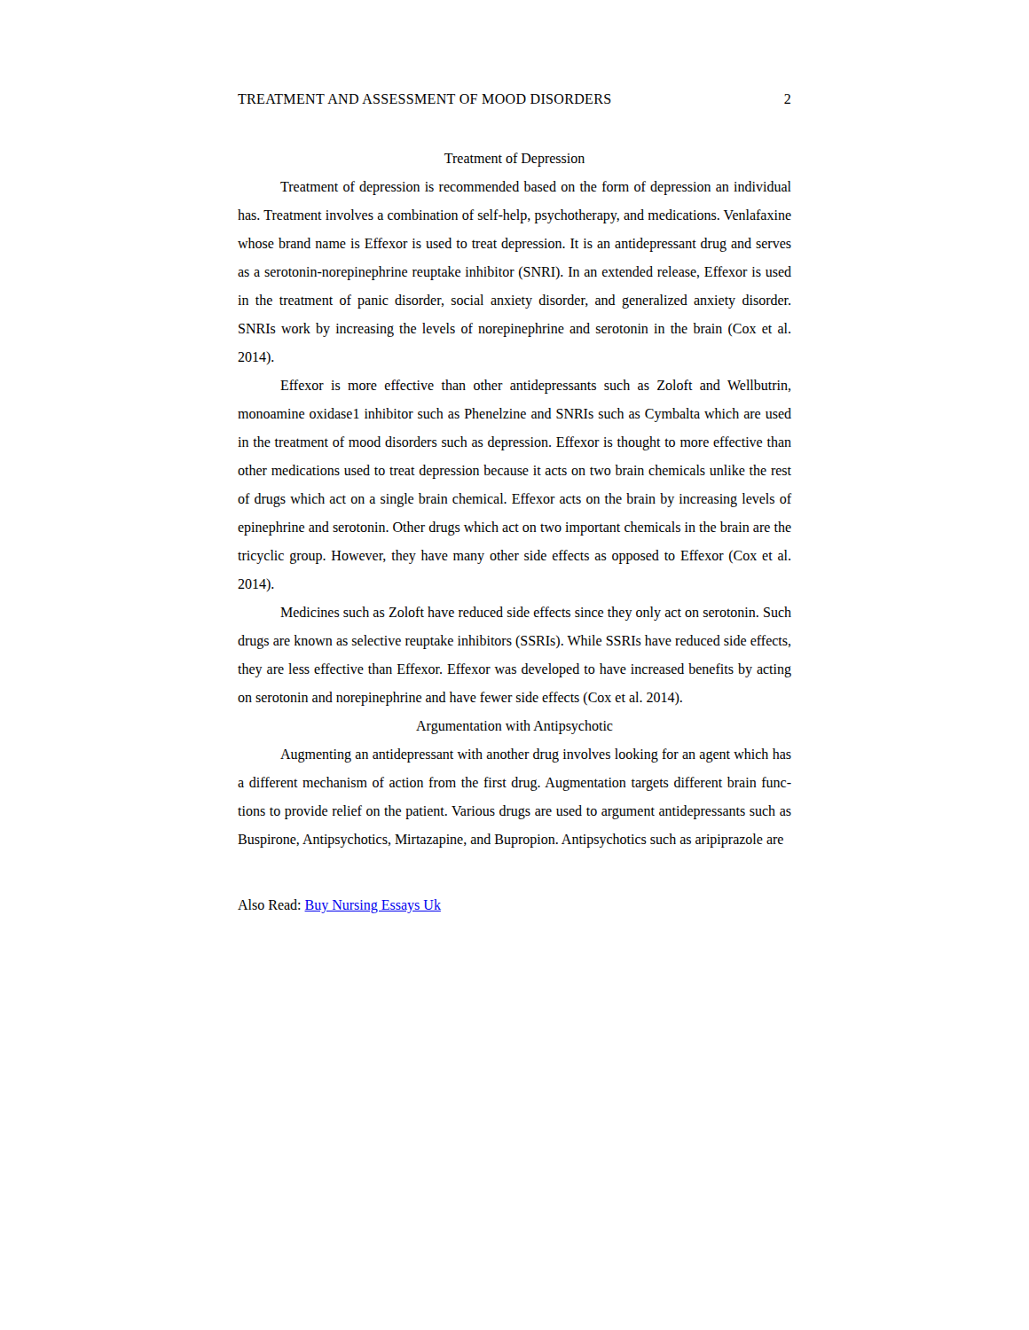Treatment and Assessment of Mood Disorders 2
Treatment of Depression
Treatment of depression is recommended based on the form of depression an individual has. Treatment involves a combination of self-help, psychotherapy, and medications. Venlafaxine whose brand name is Effexor is used to treat depression. It is an antidepressant drug and serves as a serotonin-norepinephrine reuptake inhibitor (SNRI). In an extended release, Effexor is used in the treatment of panic disorder, social anxiety disorder, and generalized anxiety disorder. SNRIs work by increasing the levels of norepinephrine and serotonin in the brain (Cox et al. 2014).
Effexor is more effective than other antidepressants such as Zoloft and Wellbutrin, monoamine oxidase1 inhibitor such as Phenelzine and SNRIs such as Cymbalta which are used in the treatment of mood disorders such as depression. Effexor is thought to more effective than other medications used to treat depression because it acts on two brain chemicals unlike the rest of drugs which act on a single brain chemical. Effexor acts on the brain by increasing levels of epinephrine and serotonin. Other drugs which act on two important chemicals in the brain are the tricyclic group. However, they have many other side effects as opposed to Effexor (Cox et al. 2014).
Medicines such as Zoloft have reduced side effects since they only act on serotonin. Such drugs are known as selective reuptake inhibitors (SSRIs). While SSRIs have reduced side effects, they are less effective than Effexor. Effexor was developed to have increased benefits by acting on serotonin and norepinephrine and have fewer side effects (Cox et al. 2014).
Argumentation with Antipsychotic
Augmenting an antidepressant with another drug involves looking for an agent which has a different mechanism of action from the first drug. Augmentation targets different brain functions to provide relief on the patient. Various drugs are used to argument antidepressants such as Buspirone, Antipsychotics, Mirtazapine, and Bupropion. Antipsychotics such as aripiprazole are
Also Read: Buy Nursing Essays Uk